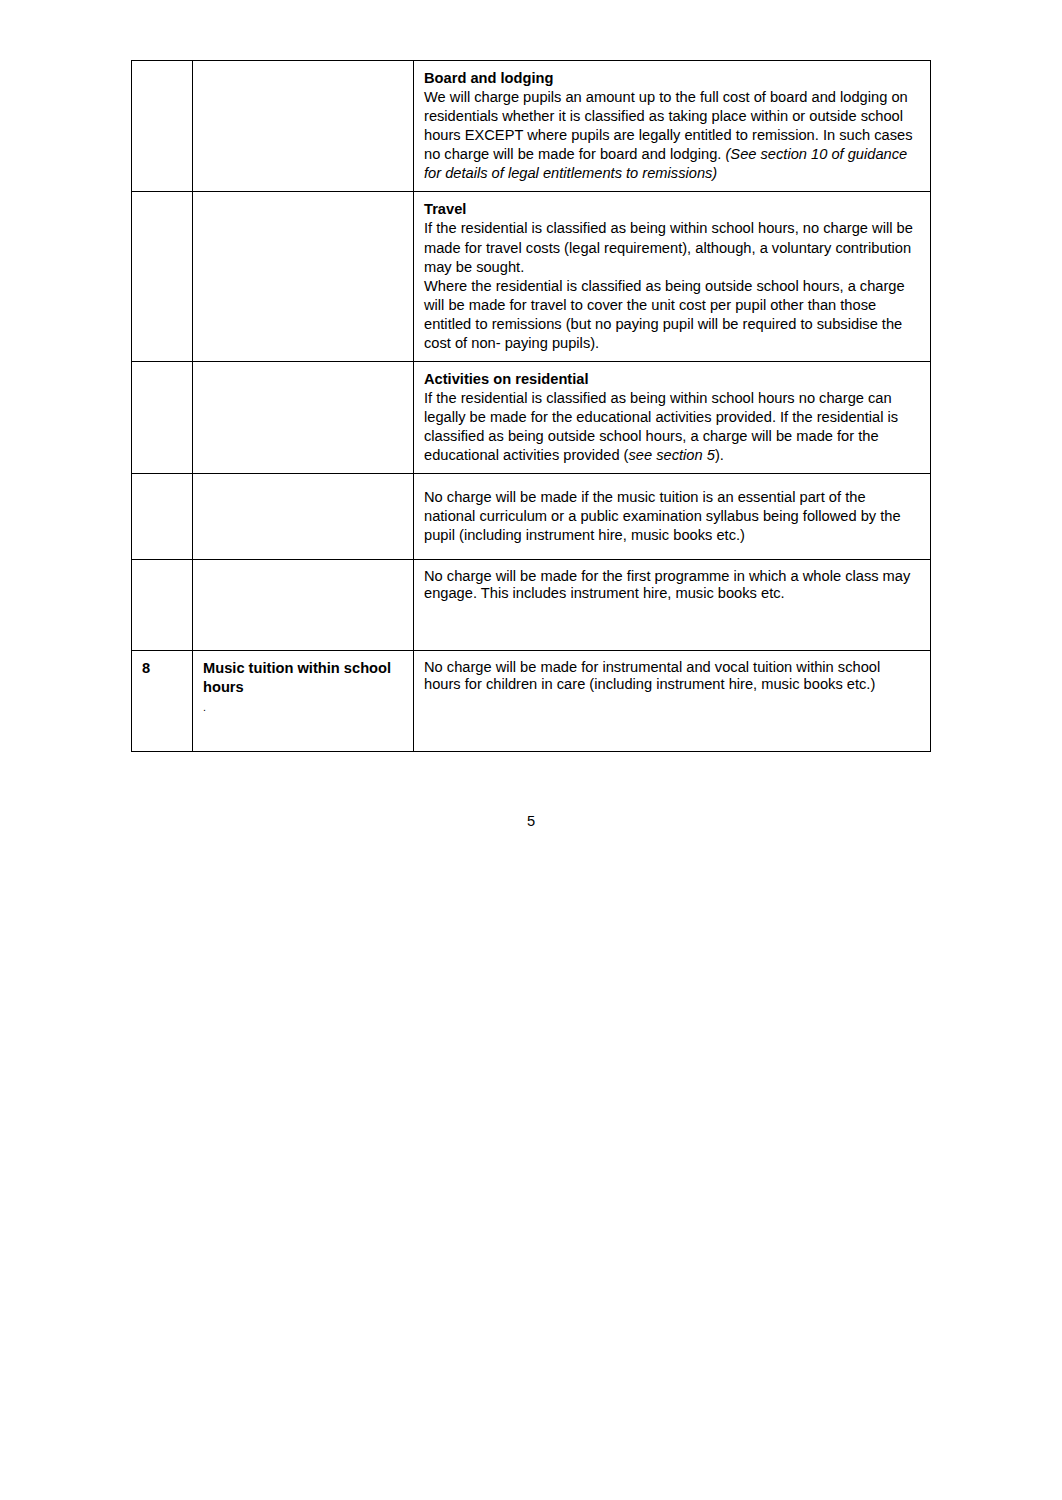| | | Board and lodging We will charge pupils an amount up to the full cost of board and lodging on residentials whether it is classified as taking place within or outside school hours EXCEPT where pupils are legally entitled to remission. In such cases no charge will be made for board and lodging. (See section 10 of guidance for details of legal entitlements to remissions) |
| | | Travel If the residential is classified as being within school hours, no charge will be made for travel costs (legal requirement), although, a voluntary contribution may be sought. Where the residential is classified as being outside school hours, a charge will be made for travel to cover the unit cost per pupil other than those entitled to remissions (but no paying pupil will be required to subsidise the cost of non- paying pupils). |
| | | Activities on residential If the residential is classified as being within school hours no charge can legally be made for the educational activities provided. If the residential is classified as being outside school hours, a charge will be made for the educational activities provided ( see section 5 ). |
| | | No charge will be made if the music tuition is an essential part of the national curriculum or a public examination syllabus being followed by the pupil (including instrument hire, music books etc.) |
| | | No charge will be made for the first programme in which a whole class may engage. This includes instrument hire, music books etc. |
| 8 | Music tuition within school hours . | No charge will be made for instrumental and vocal tuition within school hours for children in care (including instrument hire, music books etc.) |
5